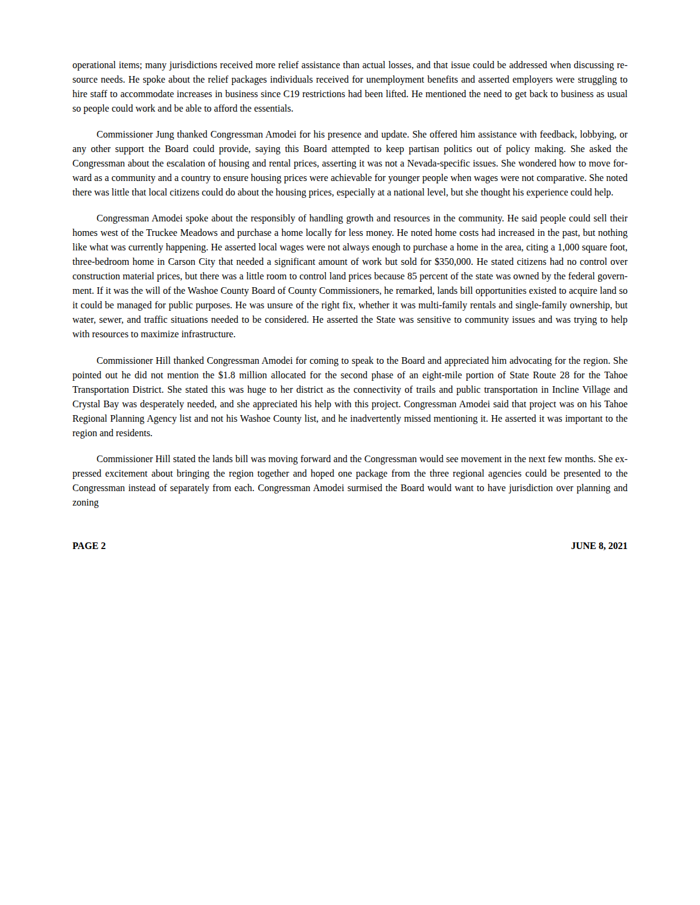operational items; many jurisdictions received more relief assistance than actual losses, and that issue could be addressed when discussing resource needs. He spoke about the relief packages individuals received for unemployment benefits and asserted employers were struggling to hire staff to accommodate increases in business since C19 restrictions had been lifted. He mentioned the need to get back to business as usual so people could work and be able to afford the essentials.
Commissioner Jung thanked Congressman Amodei for his presence and update. She offered him assistance with feedback, lobbying, or any other support the Board could provide, saying this Board attempted to keep partisan politics out of policy making. She asked the Congressman about the escalation of housing and rental prices, asserting it was not a Nevada-specific issues. She wondered how to move forward as a community and a country to ensure housing prices were achievable for younger people when wages were not comparative. She noted there was little that local citizens could do about the housing prices, especially at a national level, but she thought his experience could help.
Congressman Amodei spoke about the responsibly of handling growth and resources in the community. He said people could sell their homes west of the Truckee Meadows and purchase a home locally for less money. He noted home costs had increased in the past, but nothing like what was currently happening. He asserted local wages were not always enough to purchase a home in the area, citing a 1,000 square foot, three-bedroom home in Carson City that needed a significant amount of work but sold for $350,000. He stated citizens had no control over construction material prices, but there was a little room to control land prices because 85 percent of the state was owned by the federal government. If it was the will of the Washoe County Board of County Commissioners, he remarked, lands bill opportunities existed to acquire land so it could be managed for public purposes. He was unsure of the right fix, whether it was multi-family rentals and single-family ownership, but water, sewer, and traffic situations needed to be considered. He asserted the State was sensitive to community issues and was trying to help with resources to maximize infrastructure.
Commissioner Hill thanked Congressman Amodei for coming to speak to the Board and appreciated him advocating for the region. She pointed out he did not mention the $1.8 million allocated for the second phase of an eight-mile portion of State Route 28 for the Tahoe Transportation District. She stated this was huge to her district as the connectivity of trails and public transportation in Incline Village and Crystal Bay was desperately needed, and she appreciated his help with this project. Congressman Amodei said that project was on his Tahoe Regional Planning Agency list and not his Washoe County list, and he inadvertently missed mentioning it. He asserted it was important to the region and residents.
Commissioner Hill stated the lands bill was moving forward and the Congressman would see movement in the next few months. She expressed excitement about bringing the region together and hoped one package from the three regional agencies could be presented to the Congressman instead of separately from each. Congressman Amodei surmised the Board would want to have jurisdiction over planning and zoning
PAGE 2 JUNE 8, 2021